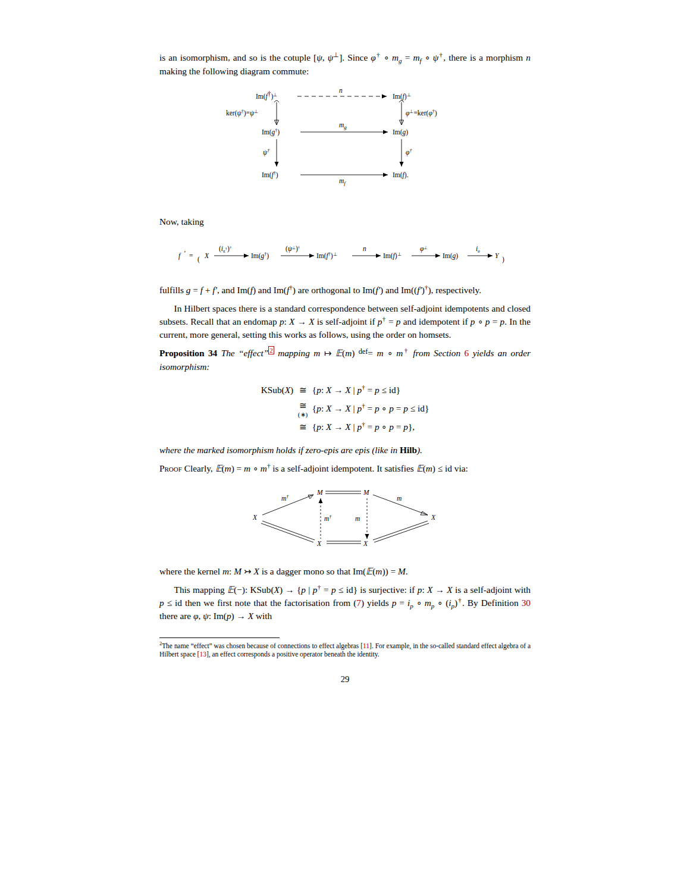is an isomorphism, and so is the cotuple [ψ, ψ⊥]. Since φ† ∘ mg = mf ∘ ψ†, there is a morphism n making the following diagram commute:
Im(f†)⊥ Im(f)⊥ n Im(g†) Im(g) mg Im(f†) Im(f). mf ker(ψ†)=ψ⊥ φ⊥=ker(φ†) ψ† φ†
Now, taking
f ′ = ( X (ig†)† Im(g†) (ψ⊥)† Im(f†)⊥ n Im(f)⊥ φ⊥ Im(g) ig Y )
fulfills g = f + f′, and Im(f) and Im(f†) are orthogonal to Im(f′) and Im((f′)†), respectively.
In Hilbert spaces there is a standard correspondence between self-adjoint idempotents and closed subsets. Recall that an endomap p: X → X is self-adjoint if p† = p and idempotent if p ∘ p = p. In the current, more general, setting this works as follows, using the order on homsets.
Proposition 34 The “effect”2 mapping m ↦ 𝔼(m) def= m ∘ m† from Section 6 yields an order isomorphism:
| KSub( X ) | ≅ | { p : X → X / p † = p ≤ id} |
| | ≅ (∗) | { p : X → X / p † = p ∘ p = p ≤ id} |
| | ≅ | { p : X → X / p † = p ∘ p = p }, |
where the marked isomorphism holds if zero-epis are epis (like in Hilb).
Proof Clearly, 𝔼(m) = m ∘ m† is a self-adjoint idempotent. It satisfies 𝔼(m) ≤ id via:
X M M X X X m† m m† m
where the kernel m: M ↣ X is a dagger mono so that Im(𝔼(m)) = M.
This mapping 𝔼(−): KSub(X) → {p | p† = p ≤ id} is surjective: if p: X → X is a self-adjoint with p ≤ id then we first note that the factorisation from (7) yields p = ip ∘ mp ∘ (ip)†. By Definition 30 there are φ, ψ: Im(p) → X with
2The name “effect” was chosen because of connections to effect algebras [11]. For example, in the so-called standard effect algebra of a Hilbert space [13], an effect corresponds a positive operator beneath the identity.
29